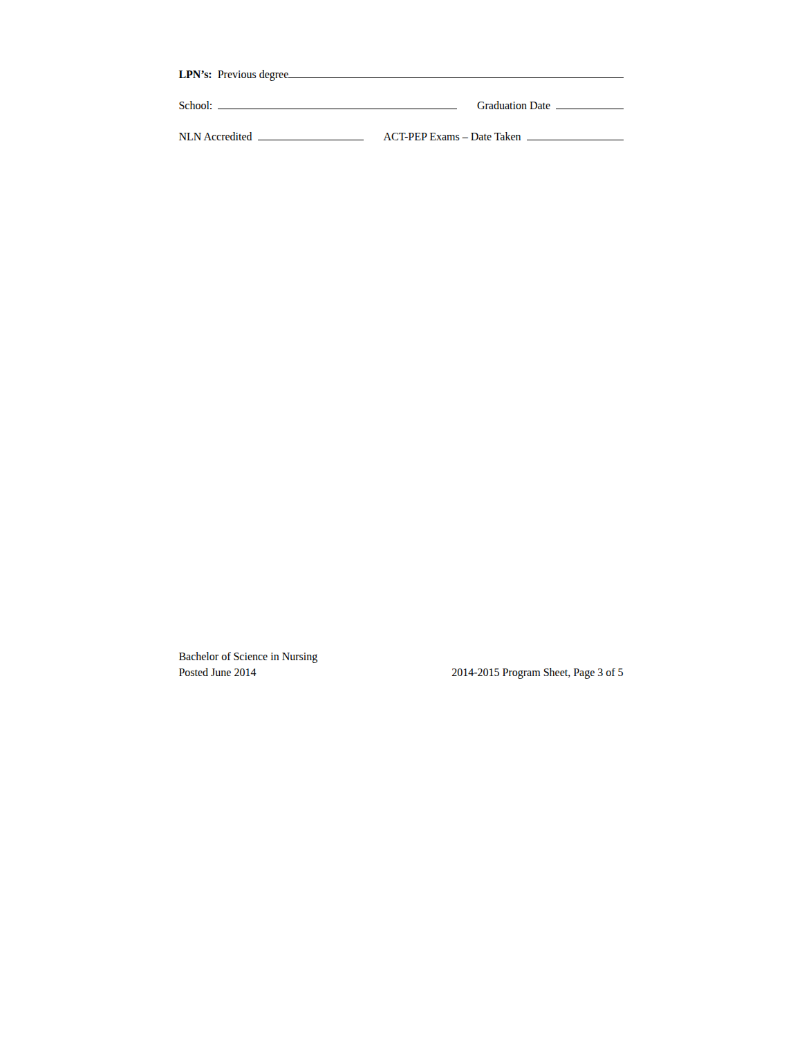LPN’s: Previous degree
School: Graduation Date
NLN Accredited ACT-PEP Exams – Date Taken
Bachelor of Science in Nursing
Posted June 2014
2014-2015 Program Sheet, Page 3 of 5